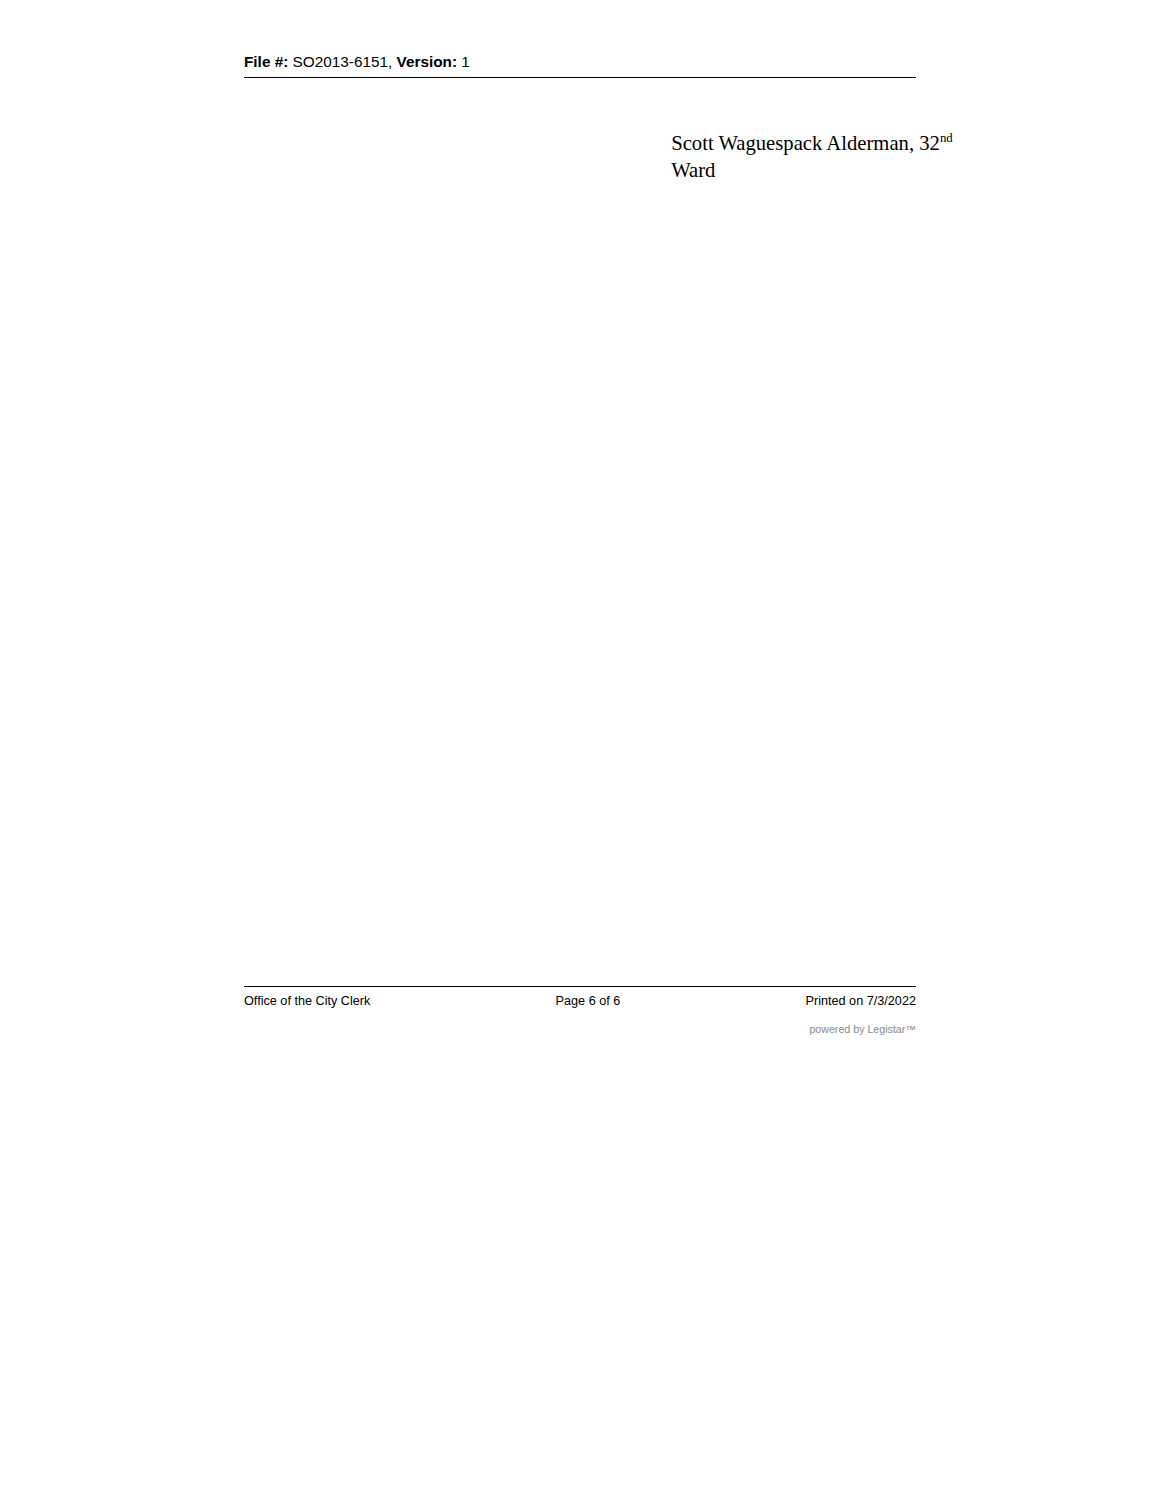File #: SO2013-6151, Version: 1
Scott Waguespack Alderman, 32nd
Ward
Office of the City Clerk
Page 6 of 6
Printed on 7/3/2022
powered by Legistar™